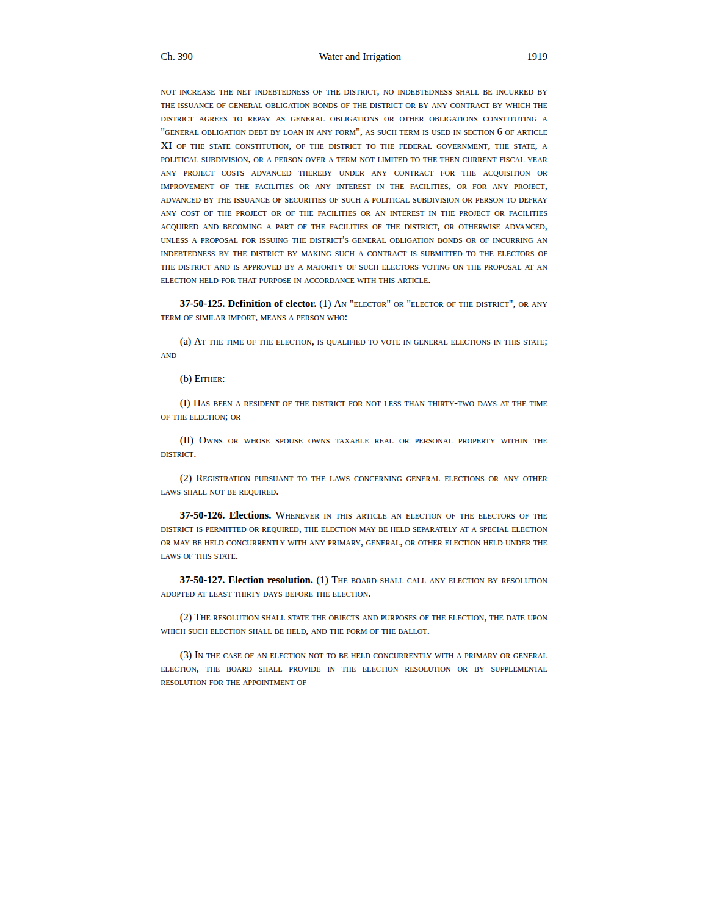Ch. 390 Water and Irrigation 1919
not increase the net indebtedness of the district, no indebtedness shall be incurred by the issuance of general obligation bonds of the district or by any contract by which the district agrees to repay as general obligations or other obligations constituting a "general obligation debt by loan in any form", as such term is used in section 6 of article XI of the state constitution, of the district to the federal government, the state, a political subdivision, or a person over a term not limited to the then current fiscal year any project costs advanced thereby under any contract for the acquisition or improvement of the facilities or any interest in the facilities, or for any project, advanced by the issuance of securities of such a political subdivision or person to defray any cost of the project or of the facilities or an interest in the project or facilities acquired and becoming a part of the facilities of the district, or otherwise advanced, unless a proposal for issuing the district's general obligation bonds or of incurring an indebtedness by the district by making such a contract is submitted to the electors of the district and is approved by a majority of such electors voting on the proposal at an election held for that purpose in accordance with this article.
37-50-125. Definition of elector. (1) An "elector" or "elector of the district", or any term of similar import, means a person who:
(a) At the time of the election, is qualified to vote in general elections in this state; and
(b) Either:
(I) Has been a resident of the district for not less than thirty-two days at the time of the election; or
(II) Owns or whose spouse owns taxable real or personal property within the district.
(2) Registration pursuant to the laws concerning general elections or any other laws shall not be required.
37-50-126. Elections. Whenever in this article an election of the electors of the district is permitted or required, the election may be held separately at a special election or may be held concurrently with any primary, general, or other election held under the laws of this state.
37-50-127. Election resolution. (1) The board shall call any election by resolution adopted at least thirty days before the election.
(2) The resolution shall state the objects and purposes of the election, the date upon which such election shall be held, and the form of the ballot.
(3) In the case of an election not to be held concurrently with a primary or general election, the board shall provide in the election resolution or by supplemental resolution for the appointment of